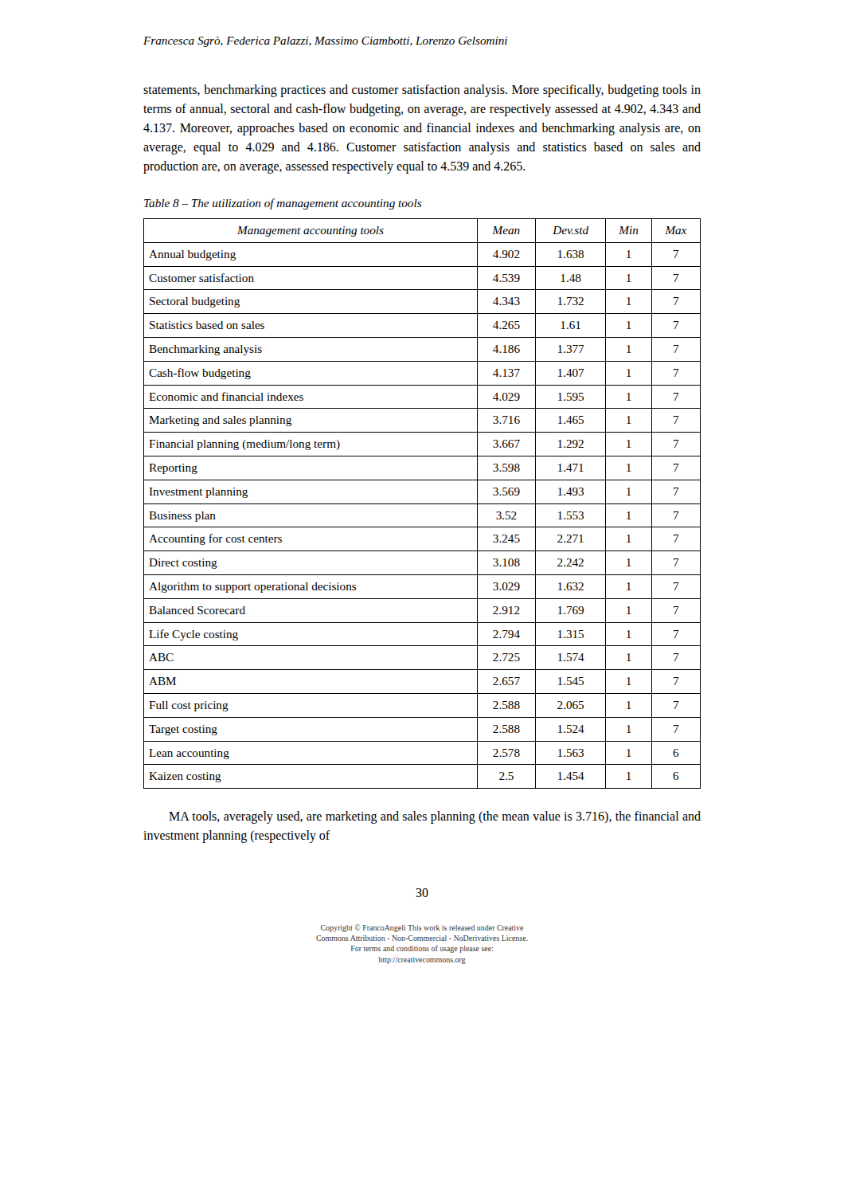Francesca Sgrò, Federica Palazzi, Massimo Ciambotti, Lorenzo Gelsomini
statements, benchmarking practices and customer satisfaction analysis. More specifically, budgeting tools in terms of annual, sectoral and cash-flow budgeting, on average, are respectively assessed at 4.902, 4.343 and 4.137. Moreover, approaches based on economic and financial indexes and benchmarking analysis are, on average, equal to 4.029 and 4.186. Customer satisfaction analysis and statistics based on sales and production are, on average, assessed respectively equal to 4.539 and 4.265.
Table 8 – The utilization of management accounting tools
| Management accounting tools | Mean | Dev.std | Min | Max |
| --- | --- | --- | --- | --- |
| Annual budgeting | 4.902 | 1.638 | 1 | 7 |
| Customer satisfaction | 4.539 | 1.48 | 1 | 7 |
| Sectoral budgeting | 4.343 | 1.732 | 1 | 7 |
| Statistics based on sales | 4.265 | 1.61 | 1 | 7 |
| Benchmarking analysis | 4.186 | 1.377 | 1 | 7 |
| Cash-flow budgeting | 4.137 | 1.407 | 1 | 7 |
| Economic and financial indexes | 4.029 | 1.595 | 1 | 7 |
| Marketing and sales planning | 3.716 | 1.465 | 1 | 7 |
| Financial planning (medium/long term) | 3.667 | 1.292 | 1 | 7 |
| Reporting | 3.598 | 1.471 | 1 | 7 |
| Investment planning | 3.569 | 1.493 | 1 | 7 |
| Business plan | 3.52 | 1.553 | 1 | 7 |
| Accounting for cost centers | 3.245 | 2.271 | 1 | 7 |
| Direct costing | 3.108 | 2.242 | 1 | 7 |
| Algorithm to support operational decisions | 3.029 | 1.632 | 1 | 7 |
| Balanced Scorecard | 2.912 | 1.769 | 1 | 7 |
| Life Cycle costing | 2.794 | 1.315 | 1 | 7 |
| ABC | 2.725 | 1.574 | 1 | 7 |
| ABM | 2.657 | 1.545 | 1 | 7 |
| Full cost pricing | 2.588 | 2.065 | 1 | 7 |
| Target costing | 2.588 | 1.524 | 1 | 7 |
| Lean accounting | 2.578 | 1.563 | 1 | 6 |
| Kaizen costing | 2.5 | 1.454 | 1 | 6 |
MA tools, averagely used, are marketing and sales planning (the mean value is 3.716), the financial and investment planning (respectively of
30
Copyright © FrancoAngeli This work is released under Creative
Commons Attribution - Non-Commercial - NoDerivatives License.
For terms and conditions of usage please see:
http://creativecommons.org